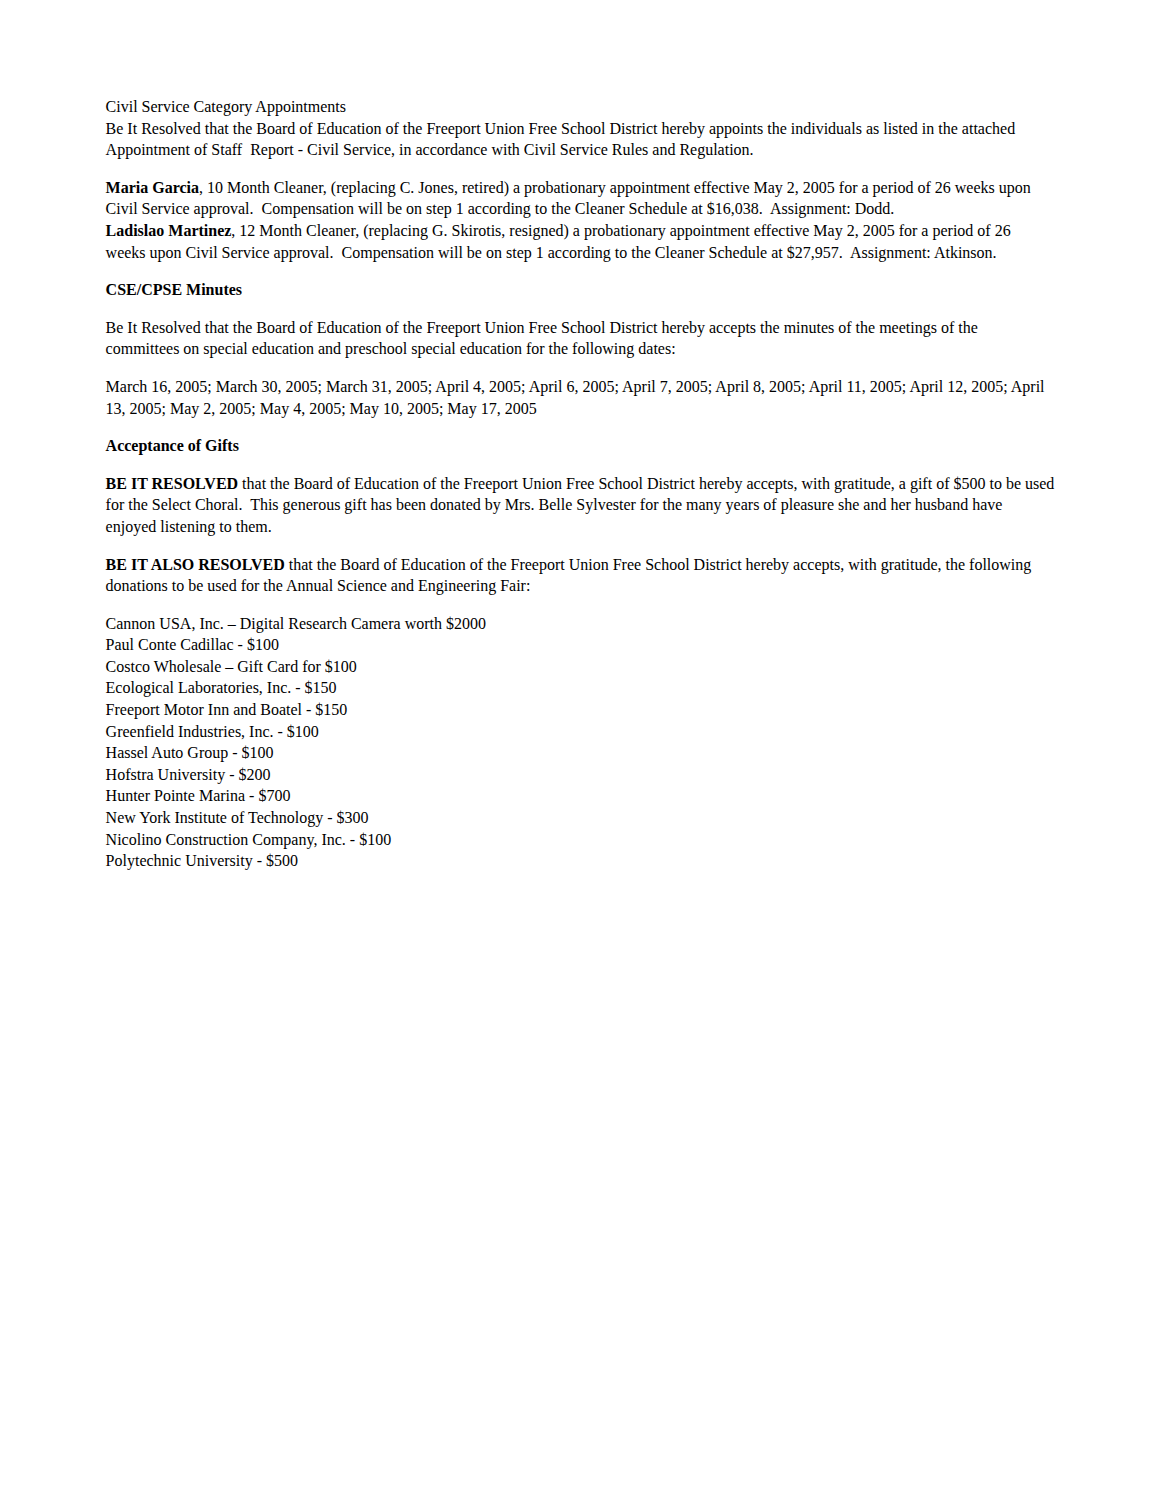Civil Service Category Appointments
Be It Resolved that the Board of Education of the Freeport Union Free School District hereby appoints the individuals as listed in the attached Appointment of Staff Report - Civil Service, in accordance with Civil Service Rules and Regulation.
Maria Garcia, 10 Month Cleaner, (replacing C. Jones, retired) a probationary appointment effective May 2, 2005 for a period of 26 weeks upon Civil Service approval. Compensation will be on step 1 according to the Cleaner Schedule at $16,038. Assignment: Dodd.
Ladislao Martinez, 12 Month Cleaner, (replacing G. Skirotis, resigned) a probationary appointment effective May 2, 2005 for a period of 26 weeks upon Civil Service approval. Compensation will be on step 1 according to the Cleaner Schedule at $27,957. Assignment: Atkinson.
CSE/CPSE Minutes
Be It Resolved that the Board of Education of the Freeport Union Free School District hereby accepts the minutes of the meetings of the committees on special education and preschool special education for the following dates:
March 16, 2005; March 30, 2005; March 31, 2005; April 4, 2005; April 6, 2005; April 7, 2005; April 8, 2005; April 11, 2005; April 12, 2005; April 13, 2005; May 2, 2005; May 4, 2005; May 10, 2005; May 17, 2005
Acceptance of Gifts
BE IT RESOLVED that the Board of Education of the Freeport Union Free School District hereby accepts, with gratitude, a gift of $500 to be used for the Select Choral. This generous gift has been donated by Mrs. Belle Sylvester for the many years of pleasure she and her husband have enjoyed listening to them.
BE IT ALSO RESOLVED that the Board of Education of the Freeport Union Free School District hereby accepts, with gratitude, the following donations to be used for the Annual Science and Engineering Fair:
Cannon USA, Inc. – Digital Research Camera worth $2000
Paul Conte Cadillac - $100
Costco Wholesale – Gift Card for $100
Ecological Laboratories, Inc. - $150
Freeport Motor Inn and Boatel - $150
Greenfield Industries, Inc. - $100
Hassel Auto Group - $100
Hofstra University - $200
Hunter Pointe Marina - $700
New York Institute of Technology - $300
Nicolino Construction Company, Inc. - $100
Polytechnic University - $500